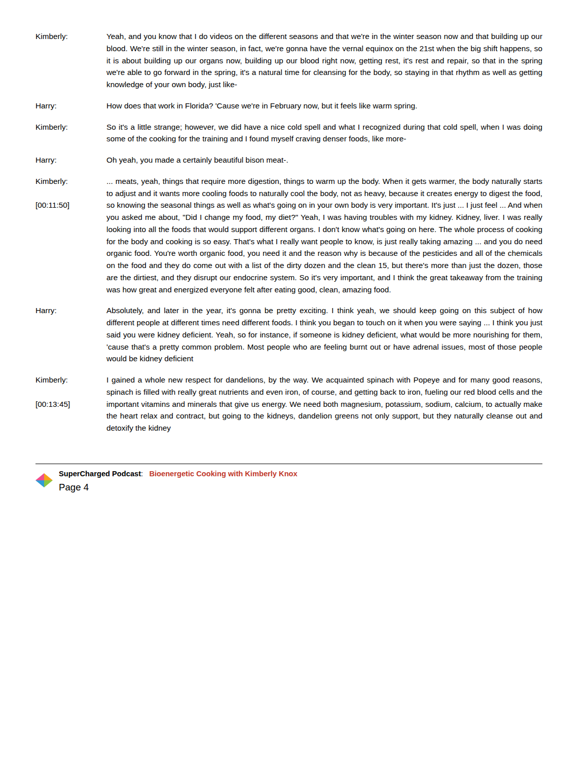Kimberly:
Yeah, and you know that I do videos on the different seasons and that we're in the winter season now and that building up our blood. We're still in the winter season, in fact, we're gonna have the vernal equinox on the 21st when the big shift happens, so it is about building up our organs now, building up our blood right now, getting rest, it's rest and repair, so that in the spring we're able to go forward in the spring, it's a natural time for cleansing for the body, so staying in that rhythm as well as getting knowledge of your own body, just like-
Harry:
How does that work in Florida? 'Cause we're in February now, but it feels like warm spring.
Kimberly:
So it's a little strange; however, we did have a nice cold spell and what I recognized during that cold spell, when I was doing some of the cooking for the training and I found myself craving denser foods, like more-
Harry:
Oh yeah, you made a certainly beautiful bison meat-.
Kimberly:[00:11:50]
... meats, yeah, things that require more digestion, things to warm up the body. When it gets warmer, the body naturally starts to adjust and it wants more cooling foods to naturally cool the body, not as heavy, because it creates energy to digest the food, so knowing the seasonal things as well as what's going on in your own body is very important. It's just ... I just feel ... And when you asked me about, "Did I change my food, my diet?" Yeah, I was having troubles with my kidney. Kidney, liver. I was really looking into all the foods that would support different organs. I don't know what's going on here. The whole process of cooking for the body and cooking is so easy. That's what I really want people to know, is just really taking amazing ... and you do need organic food. You're worth organic food, you need it and the reason why is because of the pesticides and all of the chemicals on the food and they do come out with a list of the dirty dozen and the clean 15, but there's more than just the dozen, those are the dirtiest, and they disrupt our endocrine system. So it's very important, and I think the great takeaway from the training was how great and energized everyone felt after eating good, clean, amazing food.
Harry:
Absolutely, and later in the year, it's gonna be pretty exciting. I think yeah, we should keep going on this subject of how different people at different times need different foods. I think you began to touch on it when you were saying ... I think you just said you were kidney deficient. Yeah, so for instance, if someone is kidney deficient, what would be more nourishing for them, 'cause that's a pretty common problem. Most people who are feeling burnt out or have adrenal issues, most of those people would be kidney deficient
Kimberly:[00:13:45]
I gained a whole new respect for dandelions, by the way. We acquainted spinach with Popeye and for many good reasons, spinach is filled with really great nutrients and even iron, of course, and getting back to iron, fueling our red blood cells and the important vitamins and minerals that give us energy. We need both magnesium, potassium, sodium, calcium, to actually make the heart relax and contract, but going to the kidneys, dandelion greens not only support, but they naturally cleanse out and detoxify the kidney
SuperCharged Podcast: Bioenergetic Cooking with Kimberly Knox
Page 4